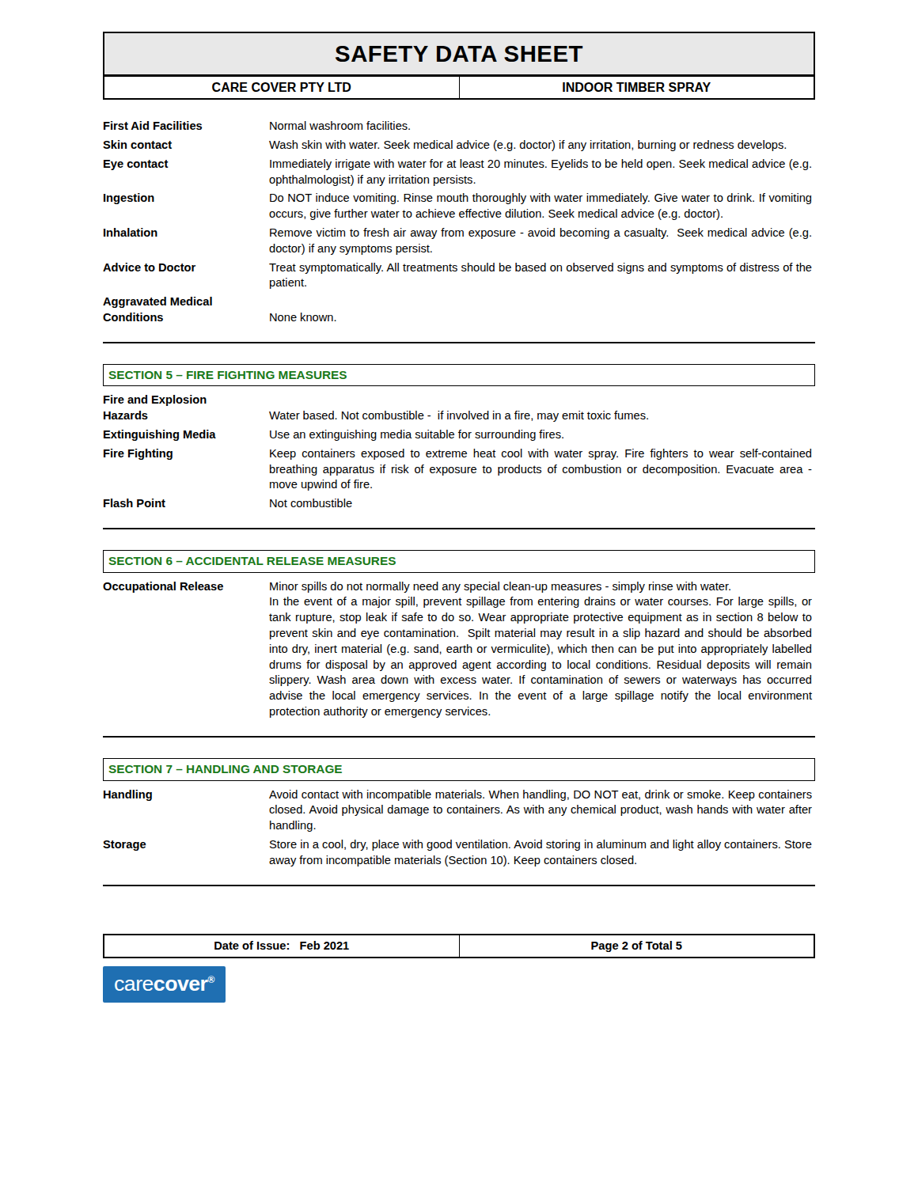SAFETY DATA SHEET
| CARE COVER PTY LTD | INDOOR TIMBER SPRAY |
| First Aid Facilities | Normal washroom facilities. |
| Skin contact | Wash skin with water. Seek medical advice (e.g. doctor) if any irritation, burning or redness develops. |
| Eye contact | Immediately irrigate with water for at least 20 minutes. Eyelids to be held open. Seek medical advice (e.g. ophthalmologist) if any irritation persists. |
| Ingestion | Do NOT induce vomiting. Rinse mouth thoroughly with water immediately. Give water to drink. If vomiting occurs, give further water to achieve effective dilution. Seek medical advice (e.g. doctor). |
| Inhalation | Remove victim to fresh air away from exposure - avoid becoming a casualty. Seek medical advice (e.g. doctor) if any symptoms persist. |
| Advice to Doctor | Treat symptomatically. All treatments should be based on observed signs and symptoms of distress of the patient. |
| Aggravated Medical Conditions | None known. |
SECTION 5 – FIRE FIGHTING MEASURES
| Fire and Explosion Hazards | Water based. Not combustible - if involved in a fire, may emit toxic fumes. |
| Extinguishing Media | Use an extinguishing media suitable for surrounding fires. |
| Fire Fighting | Keep containers exposed to extreme heat cool with water spray. Fire fighters to wear self-contained breathing apparatus if risk of exposure to products of combustion or decomposition. Evacuate area - move upwind of fire. |
| Flash Point | Not combustible |
SECTION 6 – ACCIDENTAL RELEASE MEASURES
| Occupational Release | Minor spills do not normally need any special clean-up measures - simply rinse with water. In the event of a major spill, prevent spillage from entering drains or water courses. For large spills, or tank rupture, stop leak if safe to do so. Wear appropriate protective equipment as in section 8 below to prevent skin and eye contamination. Spilt material may result in a slip hazard and should be absorbed into dry, inert material (e.g. sand, earth or vermiculite), which then can be put into appropriately labelled drums for disposal by an approved agent according to local conditions. Residual deposits will remain slippery. Wash area down with excess water. If contamination of sewers or waterways has occurred advise the local emergency services. In the event of a large spillage notify the local environment protection authority or emergency services. |
SECTION 7 – HANDLING AND STORAGE
| Handling | Avoid contact with incompatible materials. When handling, DO NOT eat, drink or smoke. Keep containers closed. Avoid physical damage to containers. As with any chemical product, wash hands with water after handling. |
| Storage | Store in a cool, dry, place with good ventilation. Avoid storing in aluminum and light alloy containers. Store away from incompatible materials (Section 10). Keep containers closed. |
| Date of Issue: Feb 2021 | Page 2 of Total 5 |
care cover®